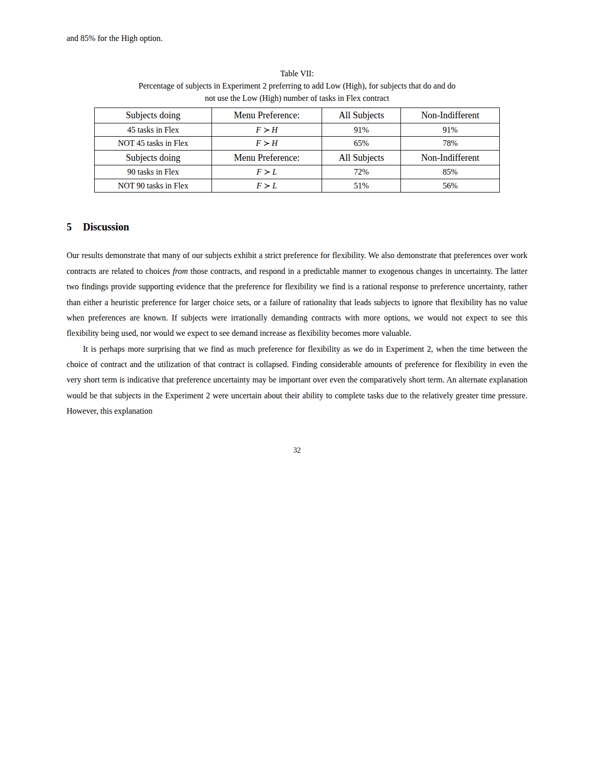and 85% for the High option.
Table VII:
Percentage of subjects in Experiment 2 preferring to add Low (High), for subjects that do and do
not use the Low (High) number of tasks in Flex contract
| Subjects doing | Menu Preference: | All Subjects | Non-Indifferent |
| 45 tasks in Flex | F ≻ H | 91% | 91% |
| NOT 45 tasks in Flex | F ≻ H | 65% | 78% |
| Subjects doing | Menu Preference: | All Subjects | Non-Indifferent |
| 90 tasks in Flex | F ≻ L | 72% | 85% |
| NOT 90 tasks in Flex | F ≻ L | 51% | 56% |
5 Discussion
Our results demonstrate that many of our subjects exhibit a strict preference for flexibility. We also demonstrate that preferences over work contracts are related to choices from those contracts, and respond in a predictable manner to exogenous changes in uncertainty. The latter two findings provide supporting evidence that the preference for flexibility we find is a rational response to preference uncertainty, rather than either a heuristic preference for larger choice sets, or a failure of rationality that leads subjects to ignore that flexibility has no value when preferences are known. If subjects were irrationally demanding contracts with more options, we would not expect to see this flexibility being used, nor would we expect to see demand increase as flexibility becomes more valuable.
It is perhaps more surprising that we find as much preference for flexibility as we do in Experiment 2, when the time between the choice of contract and the utilization of that contract is collapsed. Finding considerable amounts of preference for flexibility in even the very short term is indicative that preference uncertainty may be important over even the comparatively short term. An alternate explanation would be that subjects in the Experiment 2 were uncertain about their ability to complete tasks due to the relatively greater time pressure. However, this explanation
32